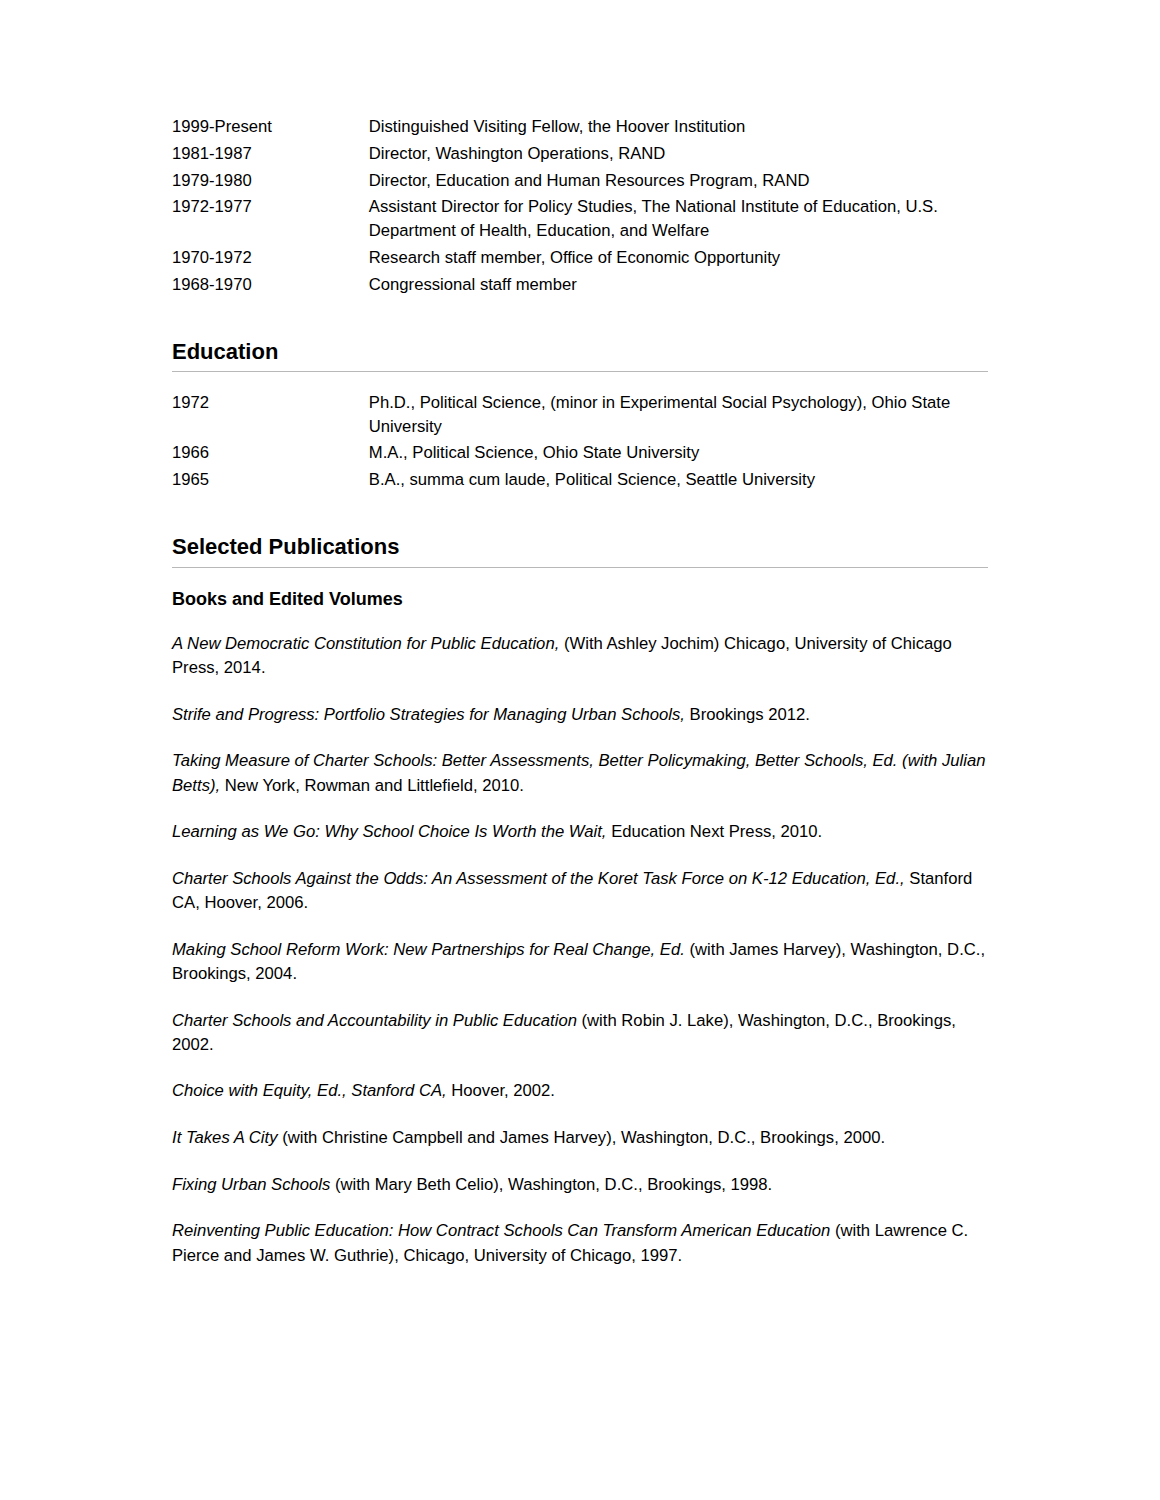| 1999-Present | Distinguished Visiting Fellow, the Hoover Institution |
| 1981-1987 | Director, Washington Operations, RAND |
| 1979-1980 | Director, Education and Human Resources Program, RAND |
| 1972-1977 | Assistant Director for Policy Studies, The National Institute of Education, U.S. Department of Health, Education, and Welfare |
| 1970-1972 | Research staff member, Office of Economic Opportunity |
| 1968-1970 | Congressional staff member |
Education
| 1972 | Ph.D., Political Science, (minor in Experimental Social Psychology), Ohio State University |
| 1966 | M.A., Political Science, Ohio State University |
| 1965 | B.A., summa cum laude, Political Science, Seattle University |
Selected Publications
Books and Edited Volumes
A New Democratic Constitution for Public Education, (With Ashley Jochim) Chicago, University of Chicago Press, 2014.
Strife and Progress: Portfolio Strategies for Managing Urban Schools, Brookings 2012.
Taking Measure of Charter Schools: Better Assessments, Better Policymaking, Better Schools, Ed. (with Julian Betts), New York, Rowman and Littlefield, 2010.
Learning as We Go: Why School Choice Is Worth the Wait, Education Next Press, 2010.
Charter Schools Against the Odds: An Assessment of the Koret Task Force on K-12 Education, Ed., Stanford CA, Hoover, 2006.
Making School Reform Work: New Partnerships for Real Change, Ed. (with James Harvey), Washington, D.C., Brookings, 2004.
Charter Schools and Accountability in Public Education (with Robin J. Lake), Washington, D.C., Brookings, 2002.
Choice with Equity, Ed., Stanford CA, Hoover, 2002.
It Takes A City (with Christine Campbell and James Harvey), Washington, D.C., Brookings, 2000.
Fixing Urban Schools (with Mary Beth Celio), Washington, D.C., Brookings, 1998.
Reinventing Public Education: How Contract Schools Can Transform American Education (with Lawrence C. Pierce and James W. Guthrie), Chicago, University of Chicago, 1997.